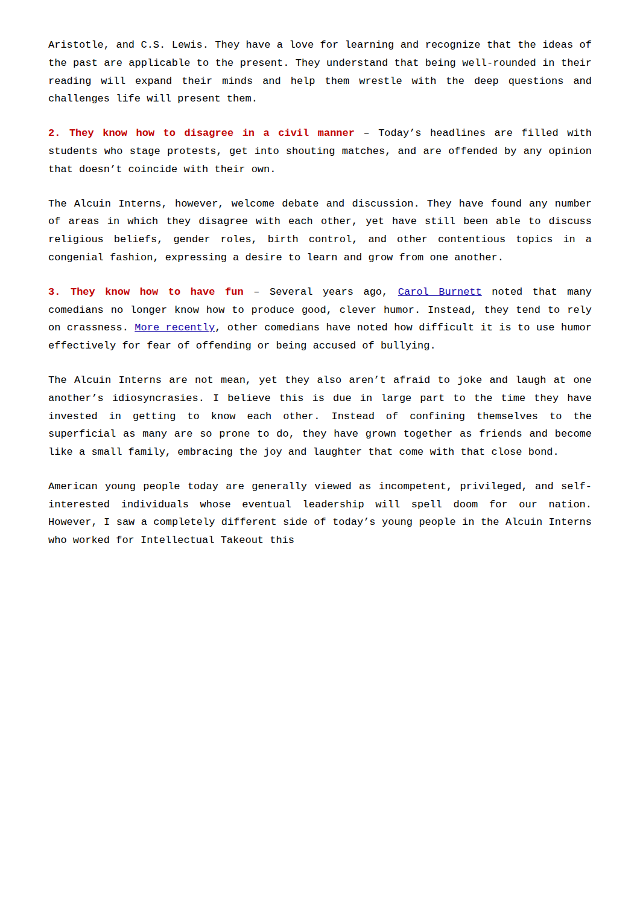Aristotle, and C.S. Lewis. They have a love for learning and recognize that the ideas of the past are applicable to the present. They understand that being well-rounded in their reading will expand their minds and help them wrestle with the deep questions and challenges life will present them.
2. They know how to disagree in a civil manner – Today’s headlines are filled with students who stage protests, get into shouting matches, and are offended by any opinion that doesn’t coincide with their own.
The Alcuin Interns, however, welcome debate and discussion. They have found any number of areas in which they disagree with each other, yet have still been able to discuss religious beliefs, gender roles, birth control, and other contentious topics in a congenial fashion, expressing a desire to learn and grow from one another.
3. They know how to have fun – Several years ago, Carol Burnett noted that many comedians no longer know how to produce good, clever humor. Instead, they tend to rely on crassness. More recently, other comedians have noted how difficult it is to use humor effectively for fear of offending or being accused of bullying.
The Alcuin Interns are not mean, yet they also aren’t afraid to joke and laugh at one another’s idiosyncrasies. I believe this is due in large part to the time they have invested in getting to know each other. Instead of confining themselves to the superficial as many are so prone to do, they have grown together as friends and become like a small family, embracing the joy and laughter that come with that close bond.
American young people today are generally viewed as incompetent, privileged, and self-interested individuals whose eventual leadership will spell doom for our nation. However, I saw a completely different side of today’s young people in the Alcuin Interns who worked for Intellectual Takeout this